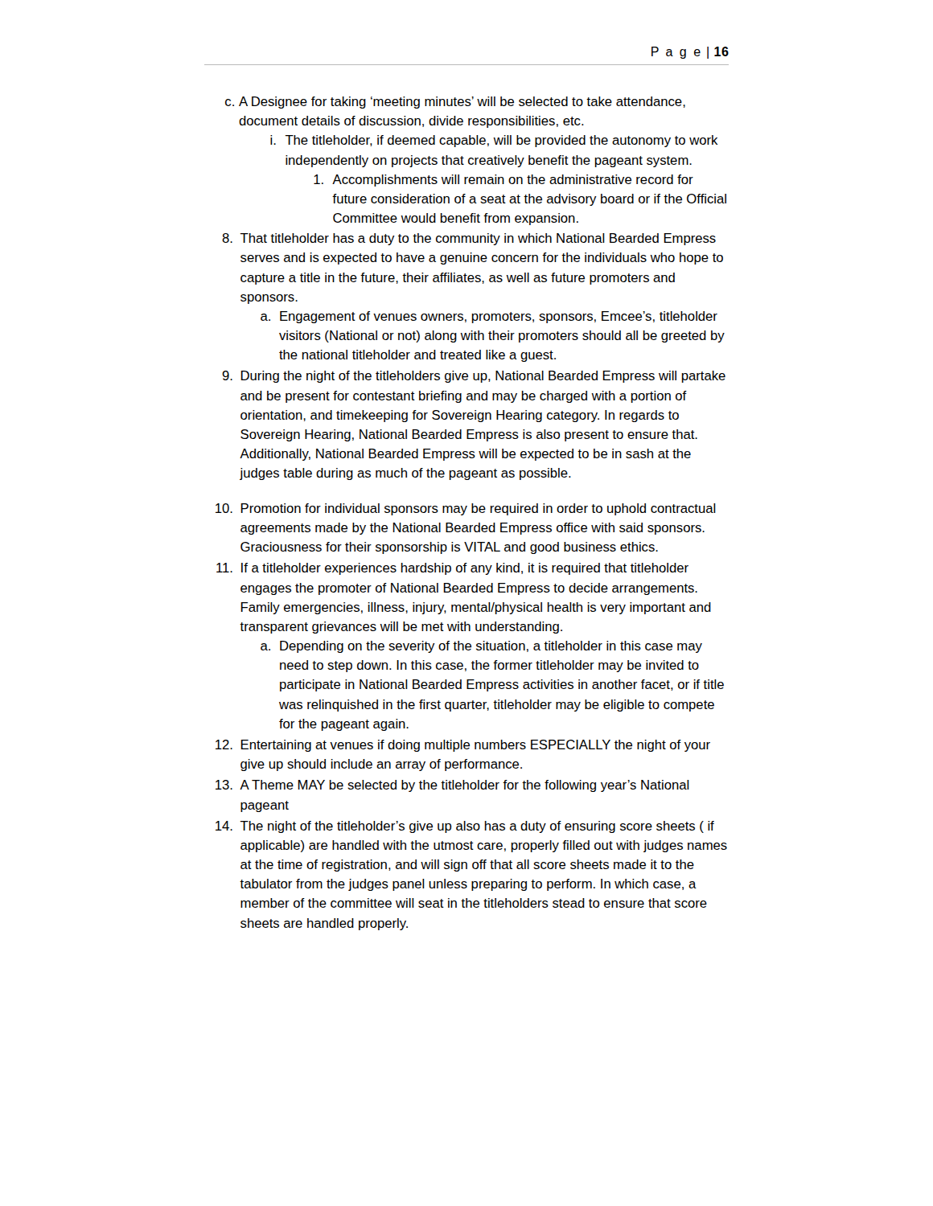P a g e | 16
A Designee for taking ‘meeting minutes’ will be selected to take attendance, document details of discussion, divide responsibilities, etc.
The titleholder, if deemed capable, will be provided the autonomy to work independently on projects that creatively benefit the pageant system.
Accomplishments will remain on the administrative record for future consideration of a seat at the advisory board or if the Official Committee would benefit from expansion.
That titleholder has a duty to the community in which National Bearded Empress serves and is expected to have a genuine concern for the individuals who hope to capture a title in the future, their affiliates, as well as future promoters and sponsors.
Engagement of venues owners, promoters, sponsors, Emcee’s, titleholder visitors (National or not) along with their promoters should all be greeted by the national titleholder and treated like a guest.
During the night of the titleholders give up, National Bearded Empress will partake and be present for contestant briefing and may be charged with a portion of orientation, and timekeeping for Sovereign Hearing category. In regards to Sovereign Hearing, National Bearded Empress is also present to ensure that. Additionally, National Bearded Empress will be expected to be in sash at the judges table during as much of the pageant as possible.
Promotion for individual sponsors may be required in order to uphold contractual agreements made by the National Bearded Empress office with said sponsors. Graciousness for their sponsorship is VITAL and good business ethics.
If a titleholder experiences hardship of any kind, it is required that titleholder engages the promoter of National Bearded Empress to decide arrangements. Family emergencies, illness, injury, mental/physical health is very important and transparent grievances will be met with understanding.
Depending on the severity of the situation, a titleholder in this case may need to step down. In this case, the former titleholder may be invited to participate in National Bearded Empress activities in another facet, or if title was relinquished in the first quarter, titleholder may be eligible to compete for the pageant again.
Entertaining at venues if doing multiple numbers ESPECIALLY the night of your give up should include an array of performance.
A Theme MAY be selected by the titleholder for the following year’s National pageant
The night of the titleholder’s give up also has a duty of ensuring score sheets ( if applicable) are handled with the utmost care, properly filled out with judges names at the time of registration, and will sign off that all score sheets made it to the tabulator from the judges panel unless preparing to perform. In which case, a member of the committee will seat in the titleholders stead to ensure that score sheets are handled properly.